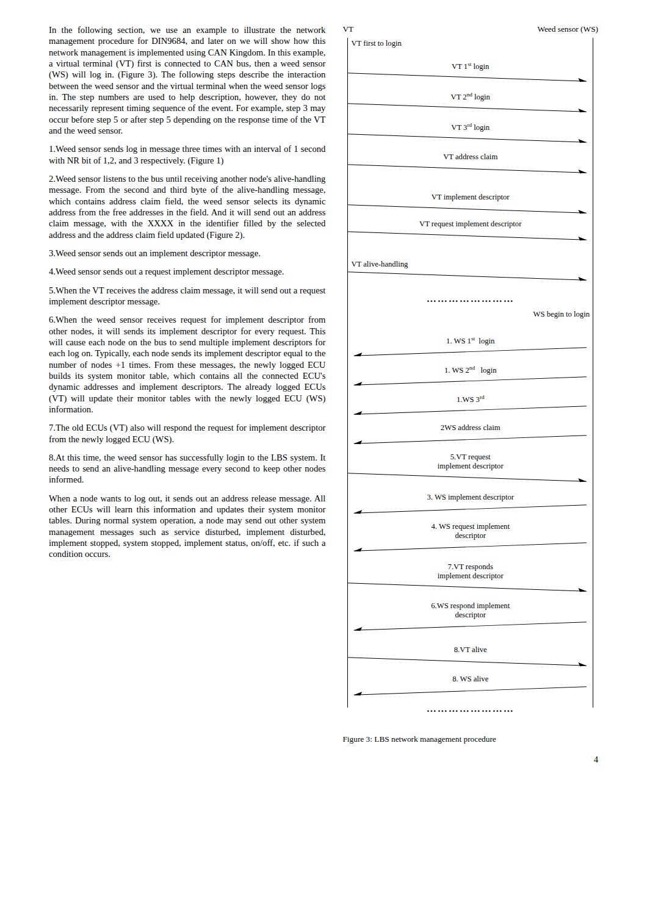In the following section, we use an example to illustrate the network management procedure for DIN9684, and later on we will show how this network management is implemented using CAN Kingdom. In this example, a virtual terminal (VT) first is connected to CAN bus, then a weed sensor (WS) will log in. (Figure 3). The following steps describe the interaction between the weed sensor and the virtual terminal when the weed sensor logs in. The step numbers are used to help description, however, they do not necessarily represent timing sequence of the event. For example, step 3 may occur before step 5 or after step 5 depending on the response time of the VT and the weed sensor.
1.Weed sensor sends log in message three times with an interval of 1 second with NR bit of 1,2, and 3 respectively. (Figure 1)
2.Weed sensor listens to the bus until receiving another node's alive-handling message. From the second and third byte of the alive-handling message, which contains address claim field, the weed sensor selects its dynamic address from the free addresses in the field. And it will send out an address claim message, with the XXXX in the identifier filled by the selected address and the address claim field updated (Figure 2).
3.Weed sensor sends out an implement descriptor message.
4.Weed sensor sends out a request implement descriptor message.
5.When the VT receives the address claim message, it will send out a request implement descriptor message.
6.When the weed sensor receives request for implement descriptor from other nodes, it will sends its implement descriptor for every request. This will cause each node on the bus to send multiple implement descriptors for each log on. Typically, each node sends its implement descriptor equal to the number of nodes +1 times. From these messages, the newly logged ECU builds its system monitor table, which contains all the connected ECU's dynamic addresses and implement descriptors. The already logged ECUs (VT) will update their monitor tables with the newly logged ECU (WS) information.
7.The old ECUs (VT) also will respond the request for implement descriptor from the newly logged ECU (WS).
8.At this time, the weed sensor has successfully login to the LBS system. It needs to send an alive-handling message every second to keep other nodes informed.
When a node wants to log out, it sends out an address release message. All other ECUs will learn this information and updates their system monitor tables. During normal system operation, a node may send out other system management messages such as service disturbed, implement disturbed, implement stopped, system stopped, implement status, on/off, etc. if such a condition occurs.
VT Weed sensor (WS)
VT first to login
VT 1st login
VT 2nd login
VT 3rd login
VT address claim
VT implement descriptor
VT request implement descriptor
VT alive-handling
……………………
WS begin to login
1. WS 1st login
1. WS 2nd login
1.WS 3rd
2WS address claim
5.VT request
implement descriptor
3. WS implement descriptor
4. WS request implement
descriptor
7.VT responds
implement descriptor
6.WS respond implement
descriptor
8.VT alive
8. WS alive
……………………
Figure 3: LBS network management procedure
4